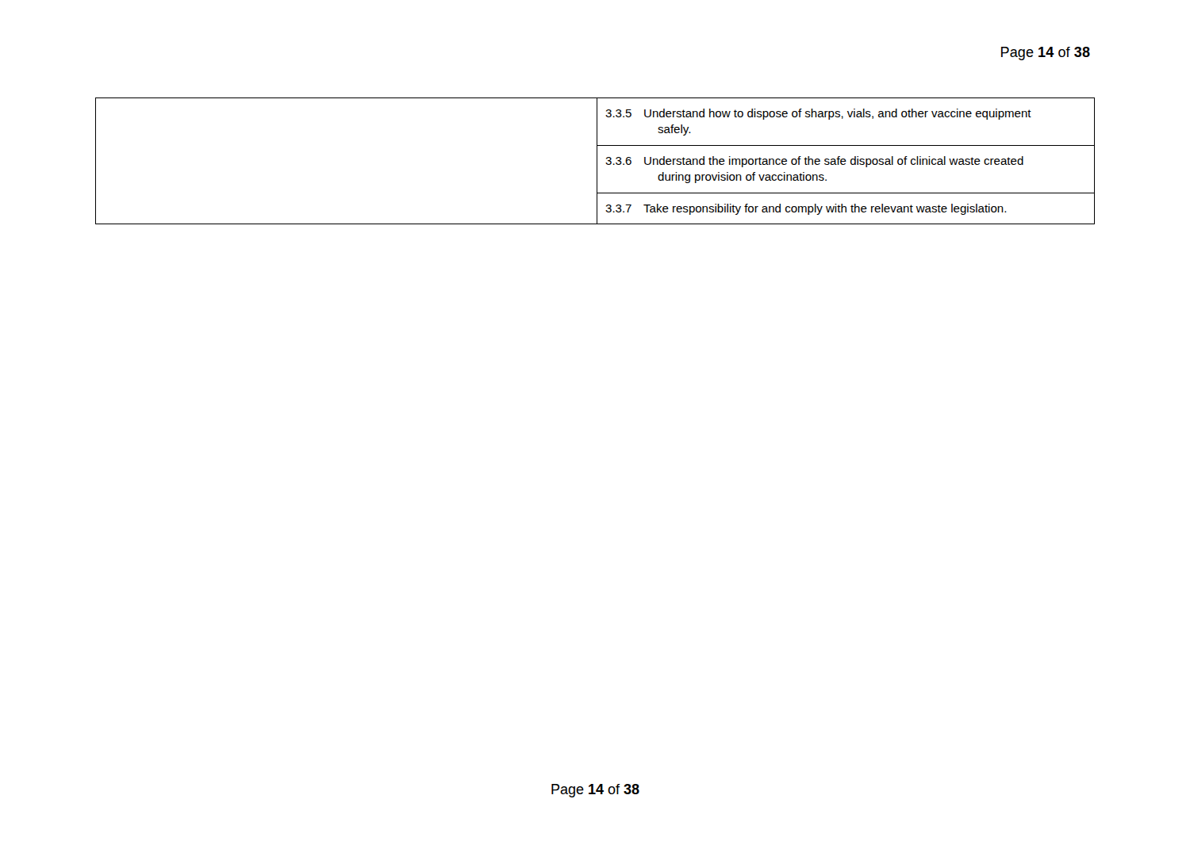Page 14 of 38
| | 3.3.5 Understand how to dispose of sharps, vials, and other vaccine equipment safely. 3.3.6 Understand the importance of the safe disposal of clinical waste created during provision of vaccinations. 3.3.7 Take responsibility for and comply with the relevant waste legislation. |
Page 14 of 38